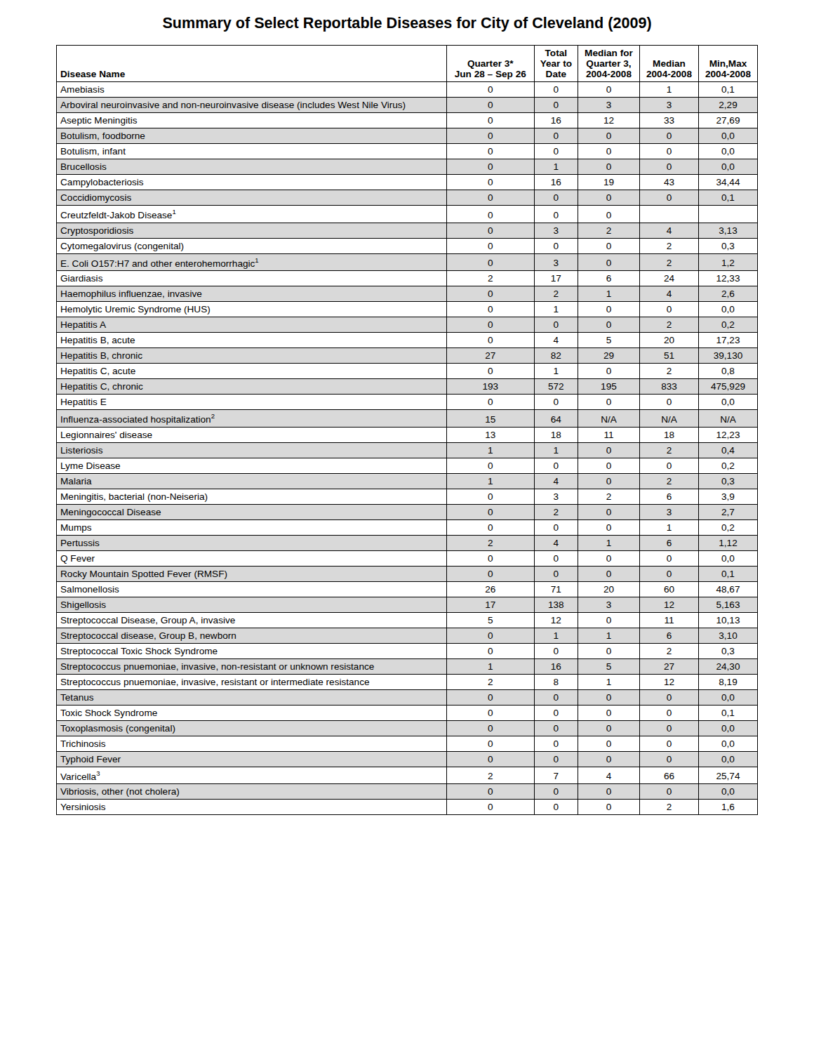Summary of Select Reportable Diseases for City of Cleveland (2009)
| Disease Name | Quarter 3* Jun 28 – Sep 26 | Total Year to Date | Median for Quarter 3, 2004-2008 | Median 2004-2008 | Min,Max 2004-2008 |
| --- | --- | --- | --- | --- | --- |
| Amebiasis | 0 | 0 | 0 | 1 | 0,1 |
| Arboviral neuroinvasive and non-neuroinvasive disease (includes West Nile Virus) | 0 | 0 | 3 | 3 | 2,29 |
| Aseptic Meningitis | 0 | 16 | 12 | 33 | 27,69 |
| Botulism, foodborne | 0 | 0 | 0 | 0 | 0,0 |
| Botulism, infant | 0 | 0 | 0 | 0 | 0,0 |
| Brucellosis | 0 | 1 | 0 | 0 | 0,0 |
| Campylobacteriosis | 0 | 16 | 19 | 43 | 34,44 |
| Coccidiomycosis | 0 | 0 | 0 | 0 | 0,1 |
| Creutzfeldt-Jakob Disease 1 | 0 | 0 | 0 | | |
| Cryptosporidiosis | 0 | 3 | 2 | 4 | 3,13 |
| Cytomegalovirus (congenital) | 0 | 0 | 0 | 2 | 0,3 |
| E. Coli O157:H7 and other enterohemorrhagic 1 | 0 | 3 | 0 | 2 | 1,2 |
| Giardiasis | 2 | 17 | 6 | 24 | 12,33 |
| Haemophilus influenzae, invasive | 0 | 2 | 1 | 4 | 2,6 |
| Hemolytic Uremic Syndrome (HUS) | 0 | 1 | 0 | 0 | 0,0 |
| Hepatitis A | 0 | 0 | 0 | 2 | 0,2 |
| Hepatitis B, acute | 0 | 4 | 5 | 20 | 17,23 |
| Hepatitis B, chronic | 27 | 82 | 29 | 51 | 39,130 |
| Hepatitis C, acute | 0 | 1 | 0 | 2 | 0,8 |
| Hepatitis C, chronic | 193 | 572 | 195 | 833 | 475,929 |
| Hepatitis E | 0 | 0 | 0 | 0 | 0,0 |
| Influenza-associated hospitalization 2 | 15 | 64 | N/A | N/A | N/A |
| Legionnaires' disease | 13 | 18 | 11 | 18 | 12,23 |
| Listeriosis | 1 | 1 | 0 | 2 | 0,4 |
| Lyme Disease | 0 | 0 | 0 | 0 | 0,2 |
| Malaria | 1 | 4 | 0 | 2 | 0,3 |
| Meningitis, bacterial (non-Neiseria) | 0 | 3 | 2 | 6 | 3,9 |
| Meningococcal Disease | 0 | 2 | 0 | 3 | 2,7 |
| Mumps | 0 | 0 | 0 | 1 | 0,2 |
| Pertussis | 2 | 4 | 1 | 6 | 1,12 |
| Q Fever | 0 | 0 | 0 | 0 | 0,0 |
| Rocky Mountain Spotted Fever (RMSF) | 0 | 0 | 0 | 0 | 0,1 |
| Salmonellosis | 26 | 71 | 20 | 60 | 48,67 |
| Shigellosis | 17 | 138 | 3 | 12 | 5,163 |
| Streptococcal Disease, Group A, invasive | 5 | 12 | 0 | 11 | 10,13 |
| Streptococcal disease, Group B, newborn | 0 | 1 | 1 | 6 | 3,10 |
| Streptococcal Toxic Shock Syndrome | 0 | 0 | 0 | 2 | 0,3 |
| Streptococcus pnuemoniae, invasive, non-resistant or unknown resistance | 1 | 16 | 5 | 27 | 24,30 |
| Streptococcus pnuemoniae, invasive, resistant or intermediate resistance | 2 | 8 | 1 | 12 | 8,19 |
| Tetanus | 0 | 0 | 0 | 0 | 0,0 |
| Toxic Shock Syndrome | 0 | 0 | 0 | 0 | 0,1 |
| Toxoplasmosis (congenital) | 0 | 0 | 0 | 0 | 0,0 |
| Trichinosis | 0 | 0 | 0 | 0 | 0,0 |
| Typhoid Fever | 0 | 0 | 0 | 0 | 0,0 |
| Varicella 3 | 2 | 7 | 4 | 66 | 25,74 |
| Vibriosis, other (not cholera) | 0 | 0 | 0 | 0 | 0,0 |
| Yersiniosis | 0 | 0 | 0 | 2 | 1,6 |